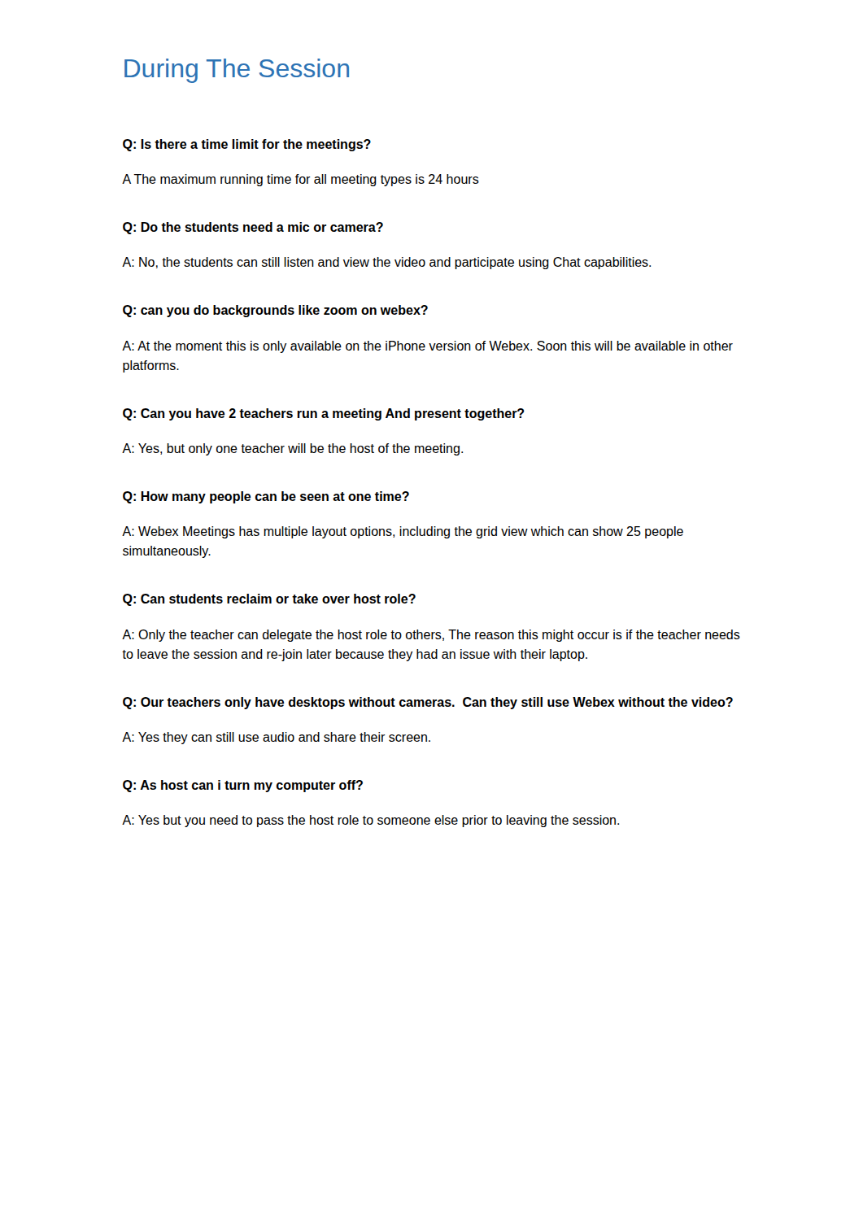During The Session
Q: Is there a time limit for the meetings?
A The maximum running time for all meeting types is 24 hours
Q: Do the students need a mic or camera?
A: No, the students can still listen and view the video and participate using Chat capabilities.
Q: can you do backgrounds like zoom on webex?
A: At the moment this is only available on the iPhone version of Webex. Soon this will be available in other platforms.
Q: Can you have 2 teachers run a meeting And present together?
A: Yes, but only one teacher will be the host of the meeting.
Q: How many people can be seen at one time?
A: Webex Meetings has multiple layout options, including the grid view which can show 25 people simultaneously.
Q: Can students reclaim or take over host role?
A: Only the teacher can delegate the host role to others, The reason this might occur is if the teacher needs to leave the session and re-join later because they had an issue with their laptop.
Q: Our teachers only have desktops without cameras. Can they still use Webex without the video?
A: Yes they can still use audio and share their screen.
Q: As host can i turn my computer off?
A: Yes but you need to pass the host role to someone else prior to leaving the session.